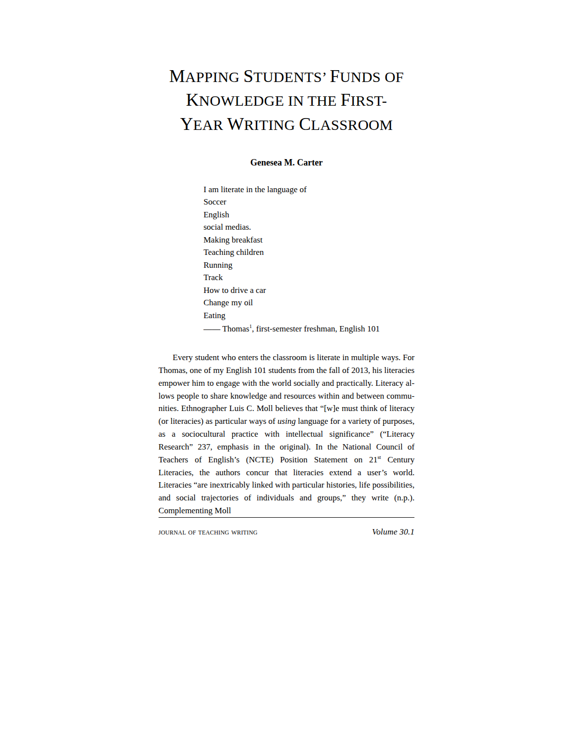MAPPING STUDENTS’ FUNDS OF
KNOWLEDGE IN THE FIRST-
YEAR WRITING CLASSROOM
Genesea M. Carter
I am literate in the language of
Soccer
English
social medias.
Making breakfast
Teaching children
Running
Track
How to drive a car
Change my oil
Eating
—— Thomas1, first-semester freshman, English 101
Every student who enters the classroom is literate in multiple ways. For Thomas, one of my English 101 students from the fall of 2013, his literacies empower him to engage with the world socially and practically. Literacy allows people to share knowledge and resources within and between communities. Ethnographer Luis C. Moll believes that “[w]e must think of literacy (or literacies) as particular ways of using language for a variety of purposes, as a sociocultural practice with intellectual significance” (“Literacy Research” 237, emphasis in the original). In the National Council of Teachers of English’s (NCTE) Position Statement on 21st Century Literacies, the authors concur that literacies extend a user’s world. Literacies “are inextricably linked with particular histories, life possibilities, and social trajectories of individuals and groups,” they write (n.p.). Complementing Moll
Journal of Teaching Writing Volume 30.1